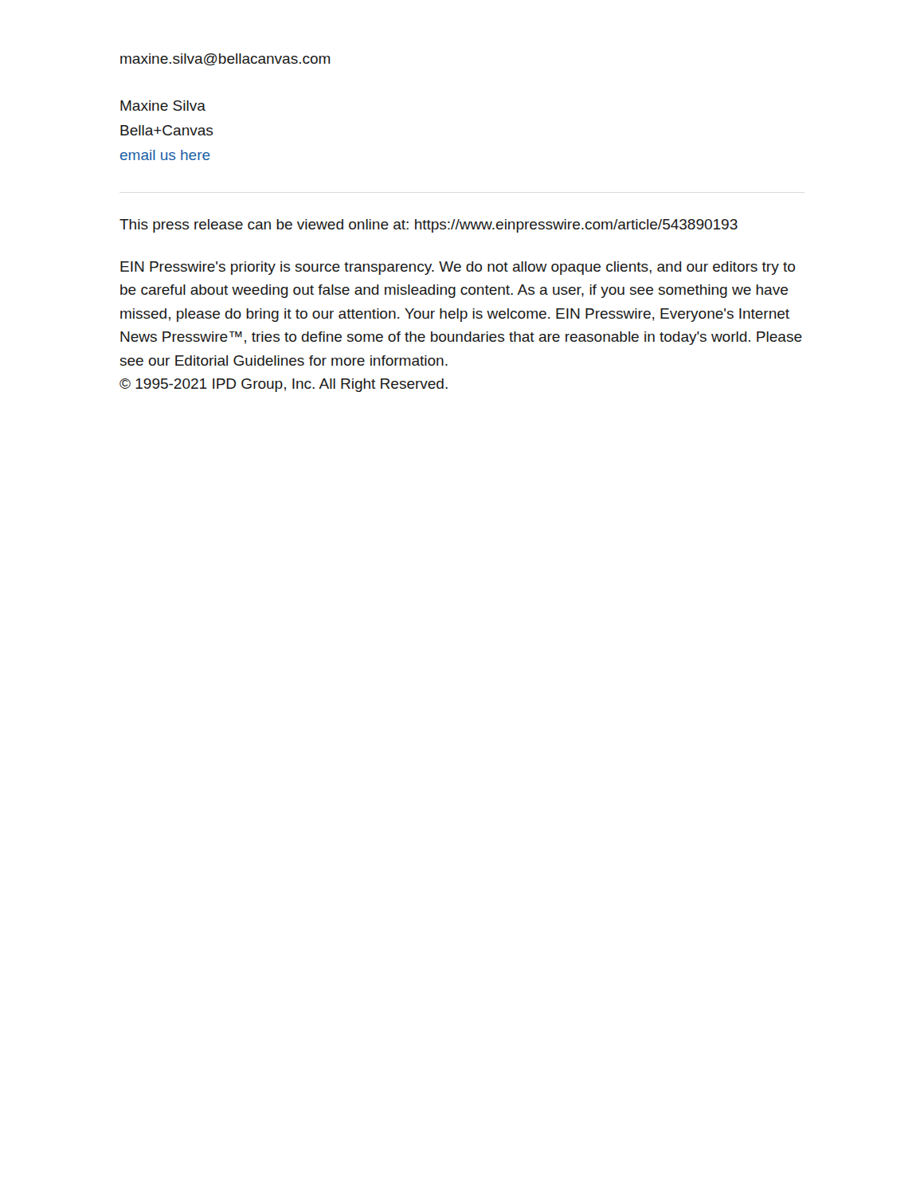maxine.silva@bellacanvas.com
Maxine Silva
Bella+Canvas
email us here
This press release can be viewed online at: https://www.einpresswire.com/article/543890193
EIN Presswire's priority is source transparency. We do not allow opaque clients, and our editors try to be careful about weeding out false and misleading content. As a user, if you see something we have missed, please do bring it to our attention. Your help is welcome. EIN Presswire, Everyone's Internet News Presswire™, tries to define some of the boundaries that are reasonable in today's world. Please see our Editorial Guidelines for more information.
© 1995-2021 IPD Group, Inc. All Right Reserved.